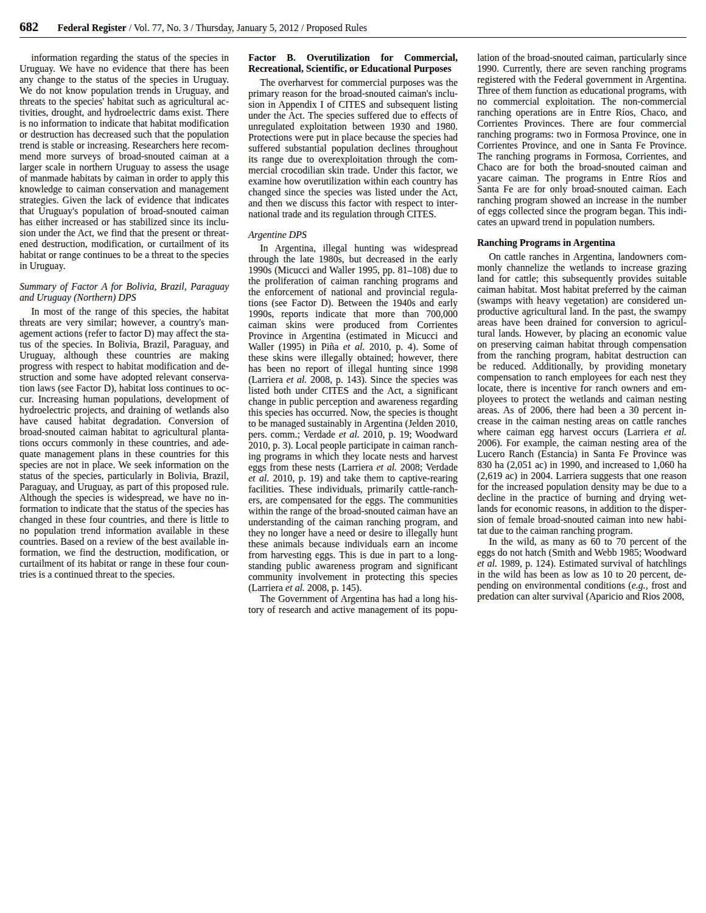682 Federal Register / Vol. 77, No. 3 / Thursday, January 5, 2012 / Proposed Rules
information regarding the status of the species in Uruguay. We have no evidence that there has been any change to the status of the species in Uruguay. We do not know population trends in Uruguay, and threats to the species' habitat such as agricultural activities, drought, and hydroelectric dams exist. There is no information to indicate that habitat modification or destruction has decreased such that the population trend is stable or increasing. Researchers here recommend more surveys of broad-snouted caiman at a larger scale in northern Uruguay to assess the usage of manmade habitats by caiman in order to apply this knowledge to caiman conservation and management strategies. Given the lack of evidence that indicates that Uruguay's population of broad-snouted caiman has either increased or has stabilized since its inclusion under the Act, we find that the present or threatened destruction, modification, or curtailment of its habitat or range continues to be a threat to the species in Uruguay.
Summary of Factor A for Bolivia, Brazil, Paraguay and Uruguay (Northern) DPS
In most of the range of this species, the habitat threats are very similar; however, a country's management actions (refer to factor D) may affect the status of the species. In Bolivia, Brazil, Paraguay, and Uruguay, although these countries are making progress with respect to habitat modification and destruction and some have adopted relevant conservation laws (see Factor D), habitat loss continues to occur. Increasing human populations, development of hydroelectric projects, and draining of wetlands also have caused habitat degradation. Conversion of broad-snouted caiman habitat to agricultural plantations occurs commonly in these countries, and adequate management plans in these countries for this species are not in place. We seek information on the status of the species, particularly in Bolivia, Brazil, Paraguay, and Uruguay, as part of this proposed rule. Although the species is widespread, we have no information to indicate that the status of the species has changed in these four countries, and there is little to no population trend information available in these countries. Based on a review of the best available information, we find the destruction, modification, or curtailment of its habitat or range in these four countries is a continued threat to the species.
Factor B. Overutilization for Commercial, Recreational, Scientific, or Educational Purposes
The overharvest for commercial purposes was the primary reason for the broad-snouted caiman's inclusion in Appendix I of CITES and subsequent listing under the Act. The species suffered due to effects of unregulated exploitation between 1930 and 1980. Protections were put in place because the species had suffered substantial population declines throughout its range due to overexploitation through the commercial crocodilian skin trade. Under this factor, we examine how overutilization within each country has changed since the species was listed under the Act, and then we discuss this factor with respect to international trade and its regulation through CITES.
Argentine DPS
In Argentina, illegal hunting was widespread through the late 1980s, but decreased in the early 1990s (Micucci and Waller 1995, pp. 81–108) due to the proliferation of caiman ranching programs and the enforcement of national and provincial regulations (see Factor D). Between the 1940s and early 1990s, reports indicate that more than 700,000 caiman skins were produced from Corrientes Province in Argentina (estimated in Micucci and Waller (1995) in Piña et al. 2010, p. 4). Some of these skins were illegally obtained; however, there has been no report of illegal hunting since 1998 (Larriera et al. 2008, p. 143). Since the species was listed both under CITES and the Act, a significant change in public perception and awareness regarding this species has occurred. Now, the species is thought to be managed sustainably in Argentina (Jelden 2010, pers. comm.; Verdade et al. 2010, p. 19; Woodward 2010, p. 3). Local people participate in caiman ranching programs in which they locate nests and harvest eggs from these nests (Larriera et al. 2008; Verdade et al. 2010, p. 19) and take them to captive-rearing facilities. These individuals, primarily cattle-ranchers, are compensated for the eggs. The communities within the range of the broad-snouted caiman have an understanding of the caiman ranching program, and they no longer have a need or desire to illegally hunt these animals because individuals earn an income from harvesting eggs. This is due in part to a long-standing public awareness program and significant community involvement in protecting this species (Larriera et al. 2008, p. 145).
The Government of Argentina has had a long history of research and active management of its population of the broad-snouted caiman, particularly since 1990. Currently, there are seven ranching programs registered with the Federal government in Argentina. Three of them function as educational programs, with no commercial exploitation. The non-commercial ranching operations are in Entre Ríos, Chaco, and Corrientes Provinces. There are four commercial ranching programs: two in Formosa Province, one in Corrientes Province, and one in Santa Fe Province. The ranching programs in Formosa, Corrientes, and Chaco are for both the broad-snouted caiman and yacare caiman. The programs in Entre Ríos and Santa Fe are for only broad-snouted caiman. Each ranching program showed an increase in the number of eggs collected since the program began. This indicates an upward trend in population numbers.
Ranching Programs in Argentina
On cattle ranches in Argentina, landowners commonly channelize the wetlands to increase grazing land for cattle; this subsequently provides suitable caiman habitat. Most habitat preferred by the caiman (swamps with heavy vegetation) are considered unproductive agricultural land. In the past, the swampy areas have been drained for conversion to agricultural lands. However, by placing an economic value on preserving caiman habitat through compensation from the ranching program, habitat destruction can be reduced. Additionally, by providing monetary compensation to ranch employees for each nest they locate, there is incentive for ranch owners and employees to protect the wetlands and caiman nesting areas. As of 2006, there had been a 30 percent increase in the caiman nesting areas on cattle ranches where caiman egg harvest occurs (Larriera et al. 2006). For example, the caiman nesting area of the Lucero Ranch (Estancia) in Santa Fe Province was 830 ha (2,051 ac) in 1990, and increased to 1,060 ha (2,619 ac) in 2004. Larriera suggests that one reason for the increased population density may be due to a decline in the practice of burning and drying wetlands for economic reasons, in addition to the dispersion of female broad-snouted caiman into new habitat due to the caiman ranching program.
In the wild, as many as 60 to 70 percent of the eggs do not hatch (Smith and Webb 1985; Woodward et al. 1989, p. 124). Estimated survival of hatchlings in the wild has been as low as 10 to 20 percent, depending on environmental conditions (e.g., frost and predation can alter survival (Aparicio and Rios 2008,